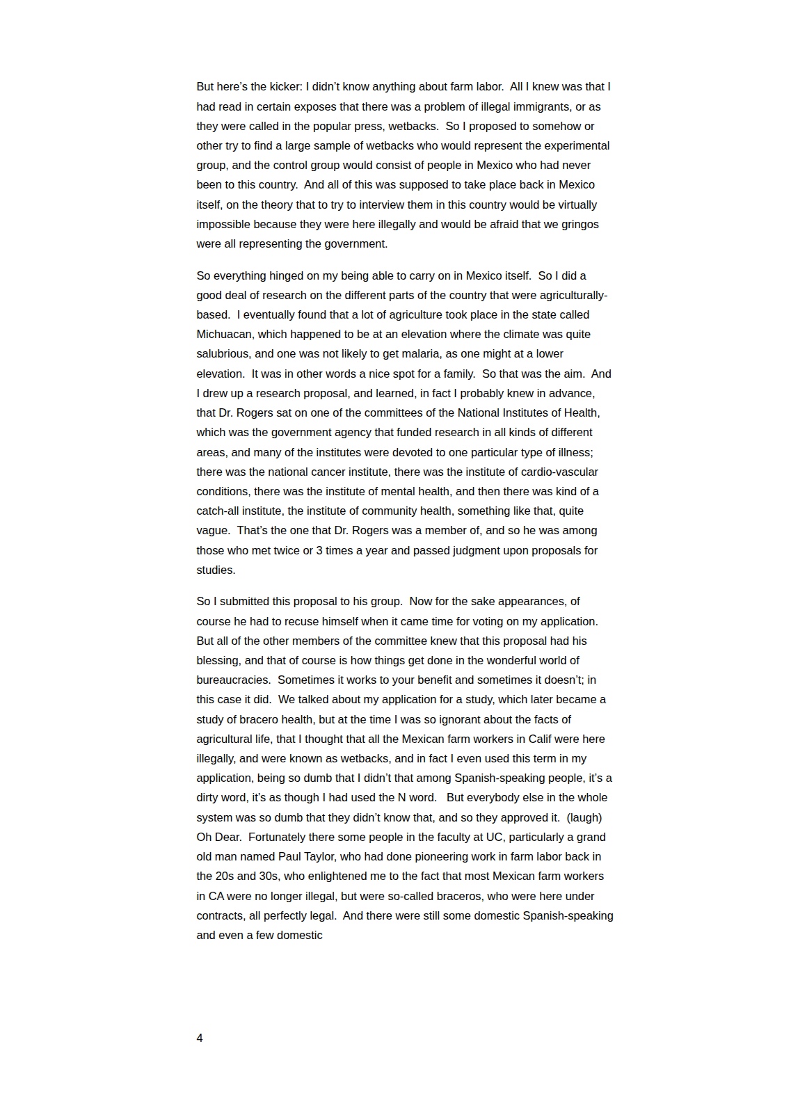But here’s the kicker: I didn’t know anything about farm labor. All I knew was that I had read in certain exposes that there was a problem of illegal immigrants, or as they were called in the popular press, wetbacks. So I proposed to somehow or other try to find a large sample of wetbacks who would represent the experimental group, and the control group would consist of people in Mexico who had never been to this country. And all of this was supposed to take place back in Mexico itself, on the theory that to try to interview them in this country would be virtually impossible because they were here illegally and would be afraid that we gringos were all representing the government.
So everything hinged on my being able to carry on in Mexico itself. So I did a good deal of research on the different parts of the country that were agriculturally-based. I eventually found that a lot of agriculture took place in the state called Michuacan, which happened to be at an elevation where the climate was quite salubrious, and one was not likely to get malaria, as one might at a lower elevation. It was in other words a nice spot for a family. So that was the aim. And I drew up a research proposal, and learned, in fact I probably knew in advance, that Dr. Rogers sat on one of the committees of the National Institutes of Health, which was the government agency that funded research in all kinds of different areas, and many of the institutes were devoted to one particular type of illness; there was the national cancer institute, there was the institute of cardio-vascular conditions, there was the institute of mental health, and then there was kind of a catch-all institute, the institute of community health, something like that, quite vague. That’s the one that Dr. Rogers was a member of, and so he was among those who met twice or 3 times a year and passed judgment upon proposals for studies.
So I submitted this proposal to his group. Now for the sake appearances, of course he had to recuse himself when it came time for voting on my application. But all of the other members of the committee knew that this proposal had his blessing, and that of course is how things get done in the wonderful world of bureaucracies. Sometimes it works to your benefit and sometimes it doesn’t; in this case it did. We talked about my application for a study, which later became a study of bracero health, but at the time I was so ignorant about the facts of agricultural life, that I thought that all the Mexican farm workers in Calif were here illegally, and were known as wetbacks, and in fact I even used this term in my application, being so dumb that I didn’t that among Spanish-speaking people, it’s a dirty word, it’s as though I had used the N word. But everybody else in the whole system was so dumb that they didn’t know that, and so they approved it. (laugh) Oh Dear. Fortunately there some people in the faculty at UC, particularly a grand old man named Paul Taylor, who had done pioneering work in farm labor back in the 20s and 30s, who enlightened me to the fact that most Mexican farm workers in CA were no longer illegal, but were so-called braceros, who were here under contracts, all perfectly legal. And there were still some domestic Spanish-speaking and even a few domestic
4